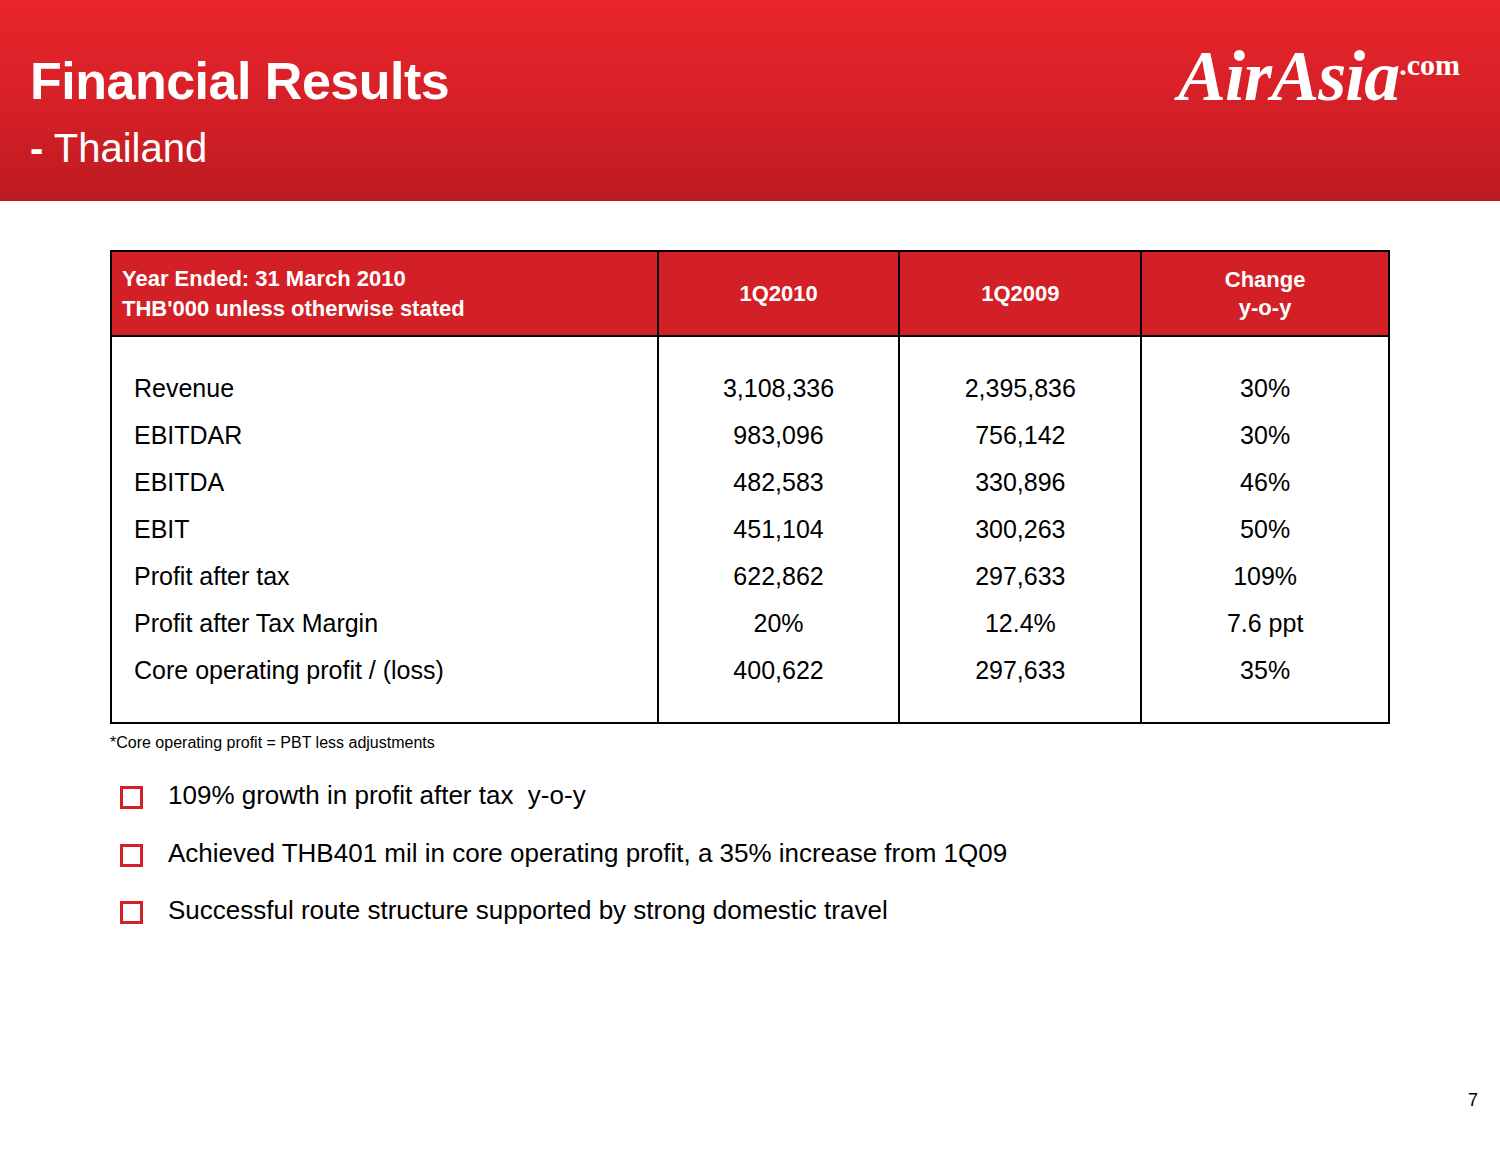Financial Results
- Thailand
AirAsia.com
| Year Ended: 31 March 2010 THB'000 unless otherwise stated | 1Q2010 | 1Q2009 | Change y-o-y |
| --- | --- | --- | --- |
| Revenue | 3,108,336 | 2,395,836 | 30% |
| EBITDAR | 983,096 | 756,142 | 30% |
| EBITDA | 482,583 | 330,896 | 46% |
| EBIT | 451,104 | 300,263 | 50% |
| Profit after tax | 622,862 | 297,633 | 109% |
| Profit after Tax Margin | 20% | 12.4% | 7.6 ppt |
| Core operating profit / (loss) | 400,622 | 297,633 | 35% |
*Core operating profit = PBT less adjustments
109% growth in profit after tax y-o-y
Achieved THB401 mil in core operating profit, a 35% increase from 1Q09
Successful route structure supported by strong domestic travel
7